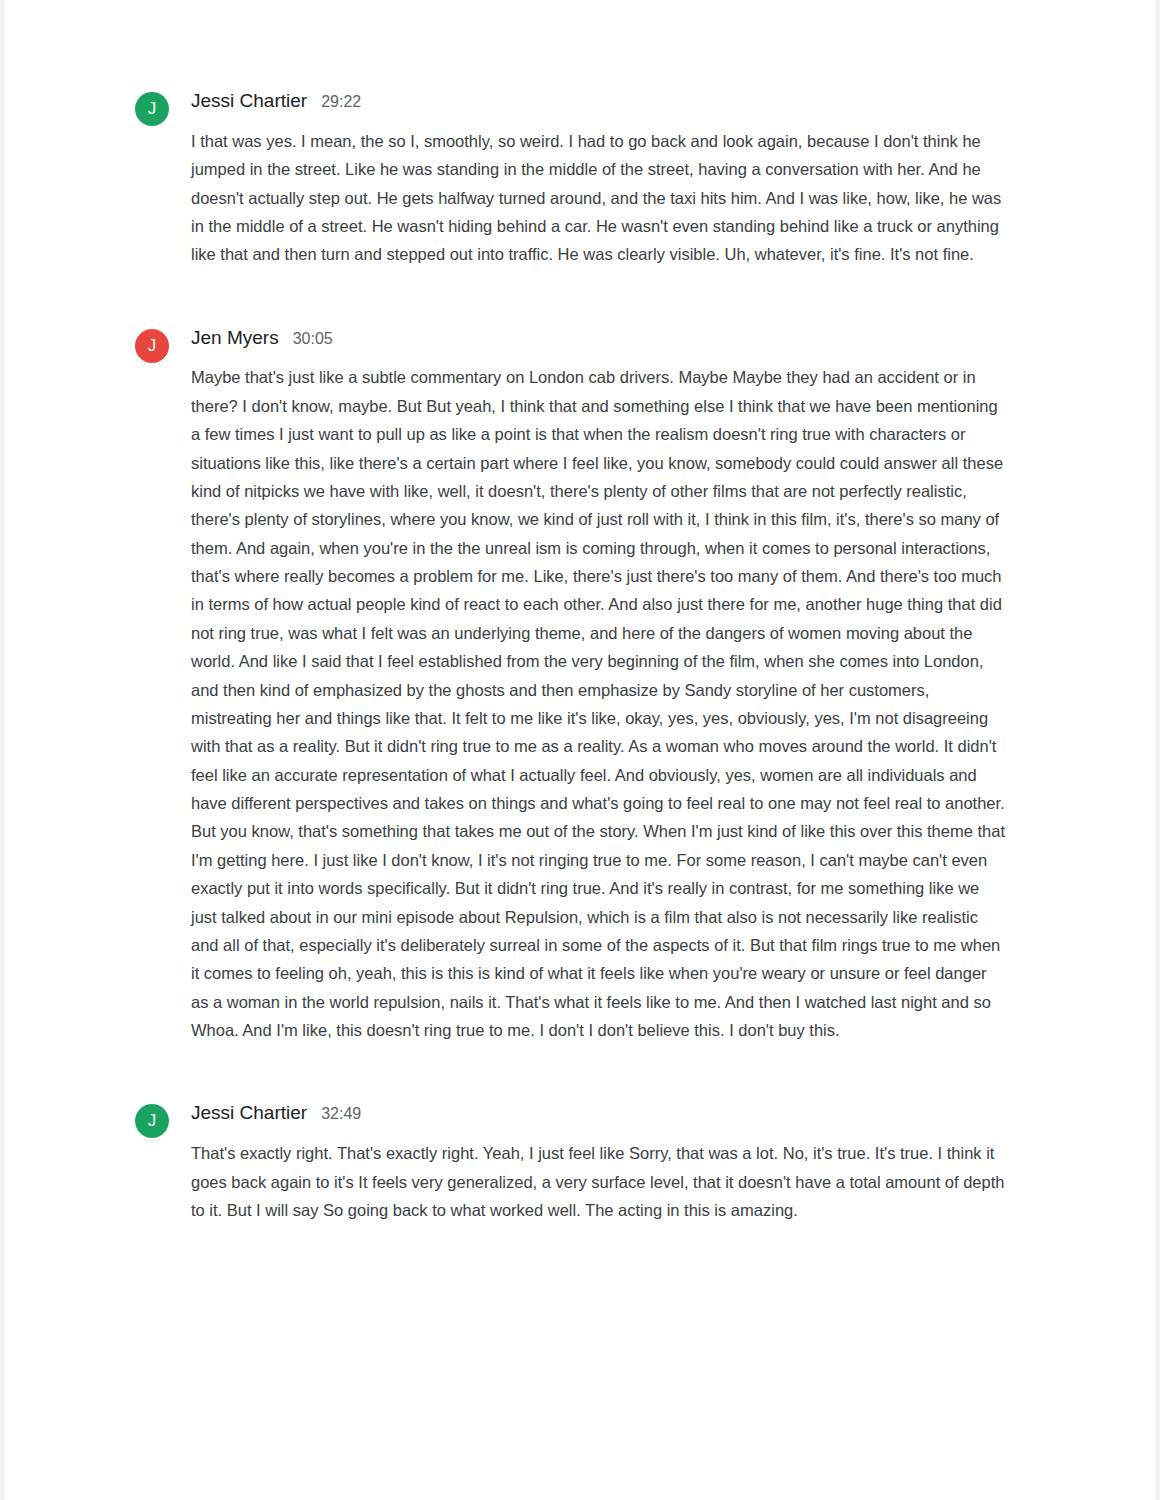J
Jessi Chartier 29:22
I that was yes. I mean, the so I, smoothly, so weird. I had to go back and look again, because I don't think he jumped in the street. Like he was standing in the middle of the street, having a conversation with her. And he doesn't actually step out. He gets halfway turned around, and the taxi hits him. And I was like, how, like, he was in the middle of a street. He wasn't hiding behind a car. He wasn't even standing behind like a truck or anything like that and then turn and stepped out into traffic. He was clearly visible. Uh, whatever, it's fine. It's not fine.
J
Jen Myers 30:05
Maybe that's just like a subtle commentary on London cab drivers. Maybe Maybe they had an accident or in there? I don't know, maybe. But But yeah, I think that and something else I think that we have been mentioning a few times I just want to pull up as like a point is that when the realism doesn't ring true with characters or situations like this, like there's a certain part where I feel like, you know, somebody could could answer all these kind of nitpicks we have with like, well, it doesn't, there's plenty of other films that are not perfectly realistic, there's plenty of storylines, where you know, we kind of just roll with it, I think in this film, it's, there's so many of them. And again, when you're in the the unreal ism is coming through, when it comes to personal interactions, that's where really becomes a problem for me. Like, there's just there's too many of them. And there's too much in terms of how actual people kind of react to each other. And also just there for me, another huge thing that did not ring true, was what I felt was an underlying theme, and here of the dangers of women moving about the world. And like I said that I feel established from the very beginning of the film, when she comes into London, and then kind of emphasized by the ghosts and then emphasize by Sandy storyline of her customers, mistreating her and things like that. It felt to me like it's like, okay, yes, yes, obviously, yes, I'm not disagreeing with that as a reality. But it didn't ring true to me as a reality. As a woman who moves around the world. It didn't feel like an accurate representation of what I actually feel. And obviously, yes, women are all individuals and have different perspectives and takes on things and what's going to feel real to one may not feel real to another. But you know, that's something that takes me out of the story. When I'm just kind of like this over this theme that I'm getting here. I just like I don't know, I it's not ringing true to me. For some reason, I can't maybe can't even exactly put it into words specifically. But it didn't ring true. And it's really in contrast, for me something like we just talked about in our mini episode about Repulsion, which is a film that also is not necessarily like realistic and all of that, especially it's deliberately surreal in some of the aspects of it. But that film rings true to me when it comes to feeling oh, yeah, this is this is kind of what it feels like when you're weary or unsure or feel danger as a woman in the world repulsion, nails it. That's what it feels like to me. And then I watched last night and so Whoa. And I'm like, this doesn't ring true to me. I don't I don't believe this. I don't buy this.
J
Jessi Chartier 32:49
That's exactly right. That's exactly right. Yeah, I just feel like Sorry, that was a lot. No, it's true. It's true. I think it goes back again to it's It feels very generalized, a very surface level, that it doesn't have a total amount of depth to it. But I will say So going back to what worked well. The acting in this is amazing.